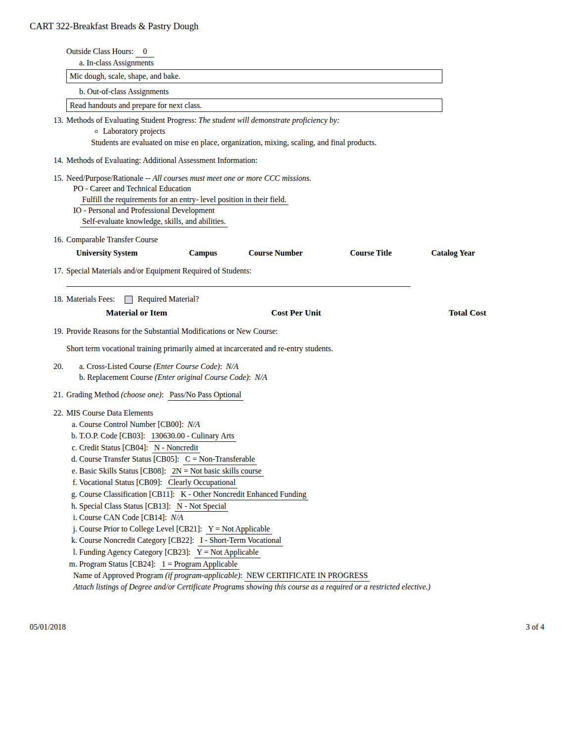CART 322-Breakfast Breads & Pastry Dough
Outside Class Hours: 0
a. In-class Assignments
Mic dough, scale, shape, and bake.
b. Out-of-class Assignments
Read handouts and prepare for next class.
13. Methods of Evaluating Student Progress: The student will demonstrate proficiency by:
Laboratory projects
Students are evaluated on mise en place, organization, mixing, scaling, and final products.
14. Methods of Evaluating: Additional Assessment Information:
15. Need/Purpose/Rationale -- All courses must meet one or more CCC missions.
PO - Career and Technical Education
Fulfill the requirements for an entry- level position in their field.
IO - Personal and Professional Development
Self-evaluate knowledge, skills, and abilities.
16. Comparable Transfer Course
| University System | Campus | Course Number | Course Title | Catalog Year |
| --- | --- | --- | --- | --- |
17. Special Materials and/or Equipment Required of Students:
18. Materials Fees: Required Material?
Material or Item Cost Per Unit Total Cost
19. Provide Reasons for the Substantial Modifications or New Course:
Short term vocational training primarily aimed at incarcerated and re-entry students.
20.
a. Cross-Listed Course (Enter Course Code): N/A
b. Replacement Course (Enter original Course Code): N/A
21. Grading Method (choose one): Pass/No Pass Optional
22. MIS Course Data Elements
a. Course Control Number [CB00]: N/A
b. T.O.P. Code [CB03]: 130630.00 - Culinary Arts
c. Credit Status [CB04]: N - Noncredit
d. Course Transfer Status [CB05]: C = Non-Transferable
e. Basic Skills Status [CB08]: 2N = Not basic skills course
f. Vocational Status [CB09]: Clearly Occupational
g. Course Classification [CB11]: K - Other Noncredit Enhanced Funding
h. Special Class Status [CB13]: N - Not Special
i. Course CAN Code [CB14]: N/A
j. Course Prior to College Level [CB21]: Y = Not Applicable
k. Course Noncredit Category [CB22]: I - Short-Term Vocational
l. Funding Agency Category [CB23]: Y = Not Applicable
m. Program Status [CB24]: 1 = Program Applicable
Name of Approved Program (if program-applicable): NEW CERTIFICATE IN PROGRESS
Attach listings of Degree and/or Certificate Programs showing this course as a required or a restricted elective.)
05/01/2018 3 of 4